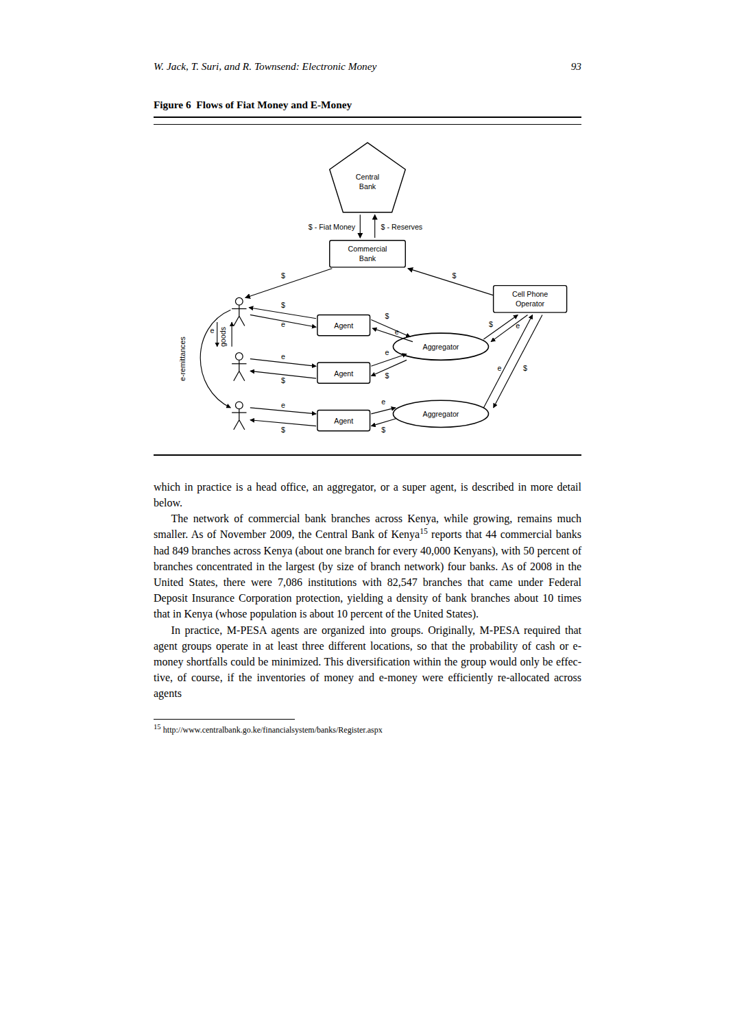W. Jack, T. Suri, and R. Townsend: Electronic Money 93
Figure 6 Flows of Fiat Money and E-Money
Central Bank Commercial Bank $ - Fiat Money $ - Reserves Cell Phone Operator $ $ Agent Agent Agent Aggregator Aggregator $ e e $ e $ $ e e $ e $ $ e e $ goods e e-remittances
which in practice is a head office, an aggregator, or a super agent, is described in more detail below.
The network of commercial bank branches across Kenya, while growing, remains much smaller. As of November 2009, the Central Bank of Kenya15 reports that 44 commercial banks had 849 branches across Kenya (about one branch for every 40,000 Kenyans), with 50 percent of branches concentrated in the largest (by size of branch network) four banks. As of 2008 in the United States, there were 7,086 institutions with 82,547 branches that came under Federal Deposit Insurance Corporation protection, yielding a density of bank branches about 10 times that in Kenya (whose population is about 10 percent of the United States).
In practice, M-PESA agents are organized into groups. Originally, M-PESA required that agent groups operate in at least three different locations, so that the probability of cash or e-money shortfalls could be minimized. This diversification within the group would only be effective, of course, if the inventories of money and e-money were efficiently re-allocated across agents
15 http://www.centralbank.go.ke/financialsystem/banks/Register.aspx